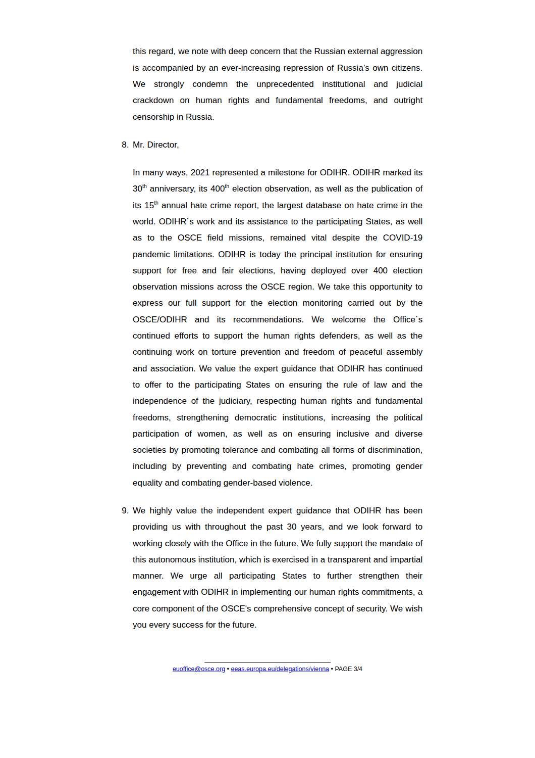this regard, we note with deep concern that the Russian external aggression is accompanied by an ever-increasing repression of Russia’s own citizens. We strongly condemn the unprecedented institutional and judicial crackdown on human rights and fundamental freedoms, and outright censorship in Russia.
8.
Mr. Director,
In many ways, 2021 represented a milestone for ODIHR. ODIHR marked its 30th anniversary, its 400th election observation, as well as the publication of its 15th annual hate crime report, the largest database on hate crime in the world. ODIHR´s work and its assistance to the participating States, as well as to the OSCE field missions, remained vital despite the COVID-19 pandemic limitations. ODIHR is today the principal institution for ensuring support for free and fair elections, having deployed over 400 election observation missions across the OSCE region. We take this opportunity to express our full support for the election monitoring carried out by the OSCE/ODIHR and its recommendations. We welcome the Office´s continued efforts to support the human rights defenders, as well as the continuing work on torture prevention and freedom of peaceful assembly and association. We value the expert guidance that ODIHR has continued to offer to the participating States on ensuring the rule of law and the independence of the judiciary, respecting human rights and fundamental freedoms, strengthening democratic institutions, increasing the political participation of women, as well as on ensuring inclusive and diverse societies by promoting tolerance and combating all forms of discrimination, including by preventing and combating hate crimes, promoting gender equality and combating gender-based violence.
9.
We highly value the independent expert guidance that ODIHR has been providing us with throughout the past 30 years, and we look forward to working closely with the Office in the future. We fully support the mandate of this autonomous institution, which is exercised in a transparent and impartial manner. We urge all participating States to further strengthen their engagement with ODIHR in implementing our human rights commitments, a core component of the OSCE's comprehensive concept of security. We wish you every success for the future.
euoffice@osce.org • eeas.europa.eu/delegations/vienna • PAGE 3/4